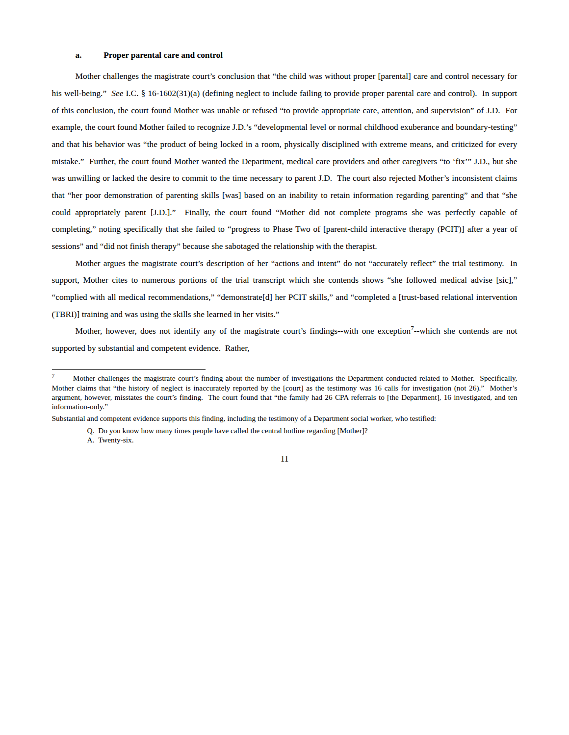a. Proper parental care and control
Mother challenges the magistrate court’s conclusion that “the child was without proper [parental] care and control necessary for his well-being.” See I.C. § 16-1602(31)(a) (defining neglect to include failing to provide proper parental care and control). In support of this conclusion, the court found Mother was unable or refused “to provide appropriate care, attention, and supervision” of J.D. For example, the court found Mother failed to recognize J.D.’s “developmental level or normal childhood exuberance and boundary-testing” and that his behavior was “the product of being locked in a room, physically disciplined with extreme means, and criticized for every mistake.” Further, the court found Mother wanted the Department, medical care providers and other caregivers “to ‘fix’” J.D., but she was unwilling or lacked the desire to commit to the time necessary to parent J.D. The court also rejected Mother’s inconsistent claims that “her poor demonstration of parenting skills [was] based on an inability to retain information regarding parenting” and that “she could appropriately parent [J.D.].” Finally, the court found “Mother did not complete programs she was perfectly capable of completing,” noting specifically that she failed to “progress to Phase Two of [parent-child interactive therapy (PCIT)] after a year of sessions” and “did not finish therapy” because she sabotaged the relationship with the therapist.
Mother argues the magistrate court’s description of her “actions and intent” do not “accurately reflect” the trial testimony. In support, Mother cites to numerous portions of the trial transcript which she contends shows “she followed medical advise [sic],” “complied with all medical recommendations,” “demonstrate[d] her PCIT skills,” and “completed a [trust-based relational intervention (TBRI)] training and was using the skills she learned in her visits.”
Mother, however, does not identify any of the magistrate court’s findings--with one exception7--which she contends are not supported by substantial and competent evidence. Rather,
7 Mother challenges the magistrate court’s finding about the number of investigations the Department conducted related to Mother. Specifically, Mother claims that “the history of neglect is inaccurately reported by the [court] as the testimony was 16 calls for investigation (not 26).” Mother’s argument, however, misstates the court’s finding. The court found that “the family had 26 CPA referrals to [the Department], 16 investigated, and ten information-only.”
Substantial and competent evidence supports this finding, including the testimony of a Department social worker, who testified:
Q. Do you know how many times people have called the central hotline regarding [Mother]?
A. Twenty-six.
11